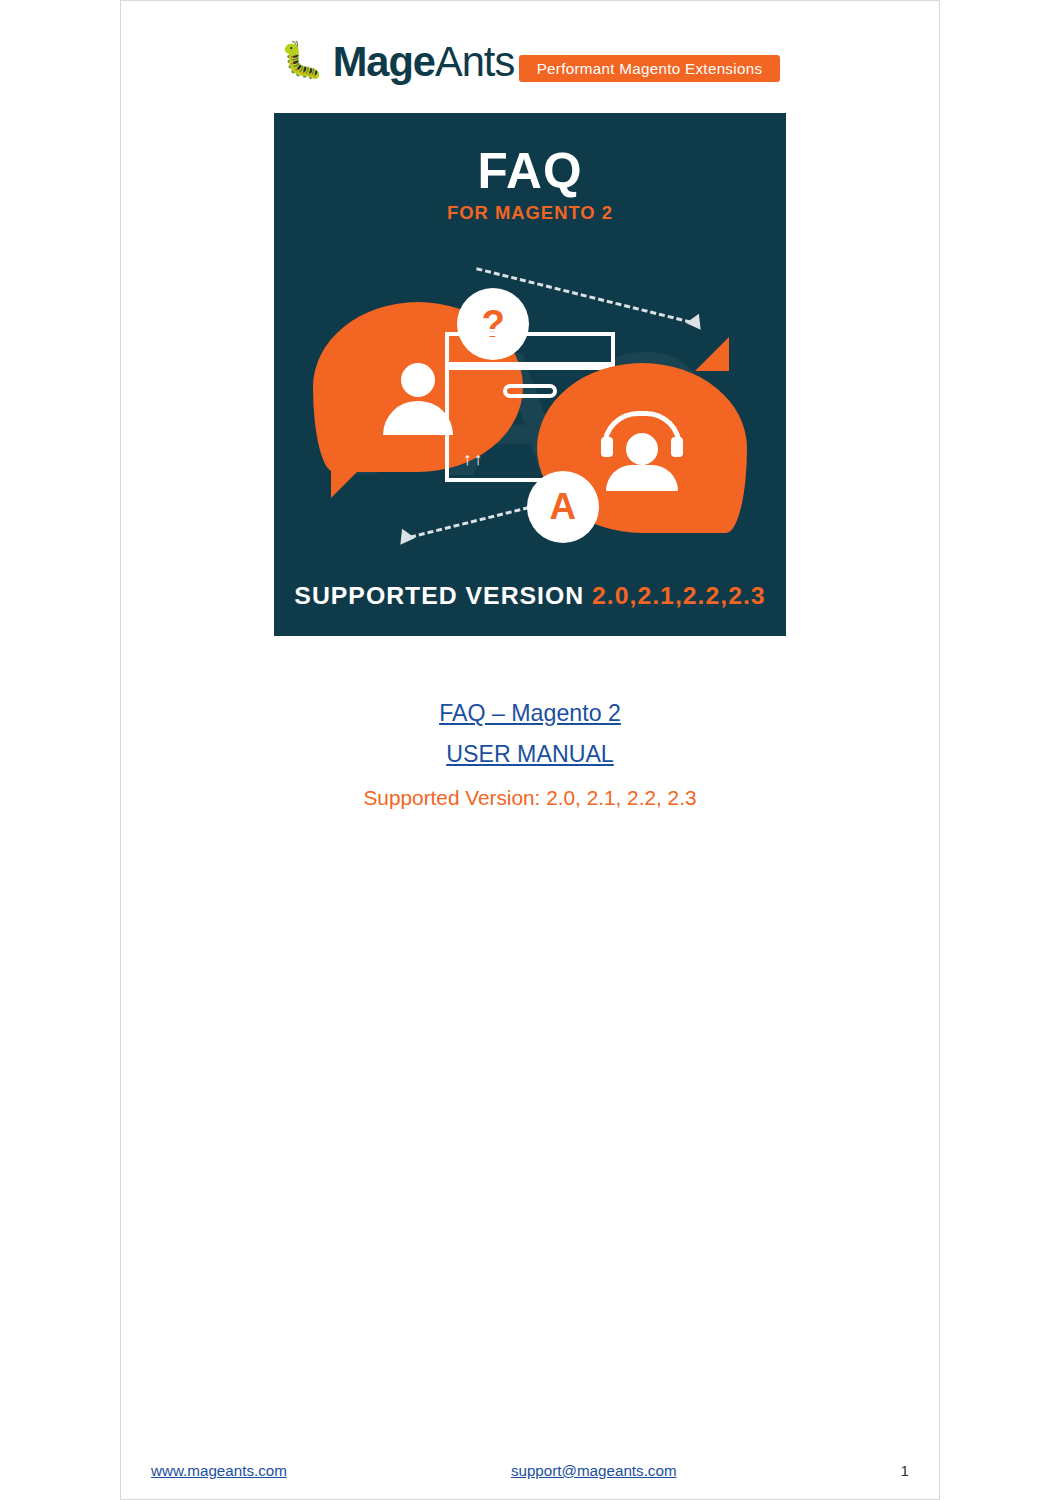🐛 Mage Ants
Performant Magento Extensions
FAQ
FOR MAGENTO 2
FAQ
?
↑↑
☰
A
SUPPORTED VERSION 2.0,2.1,2.2,2.3
FAQ – Magento 2 USER MANUAL
Supported Version: 2.0, 2.1, 2.2, 2.3
www.mageants.com support@mageants.com 1